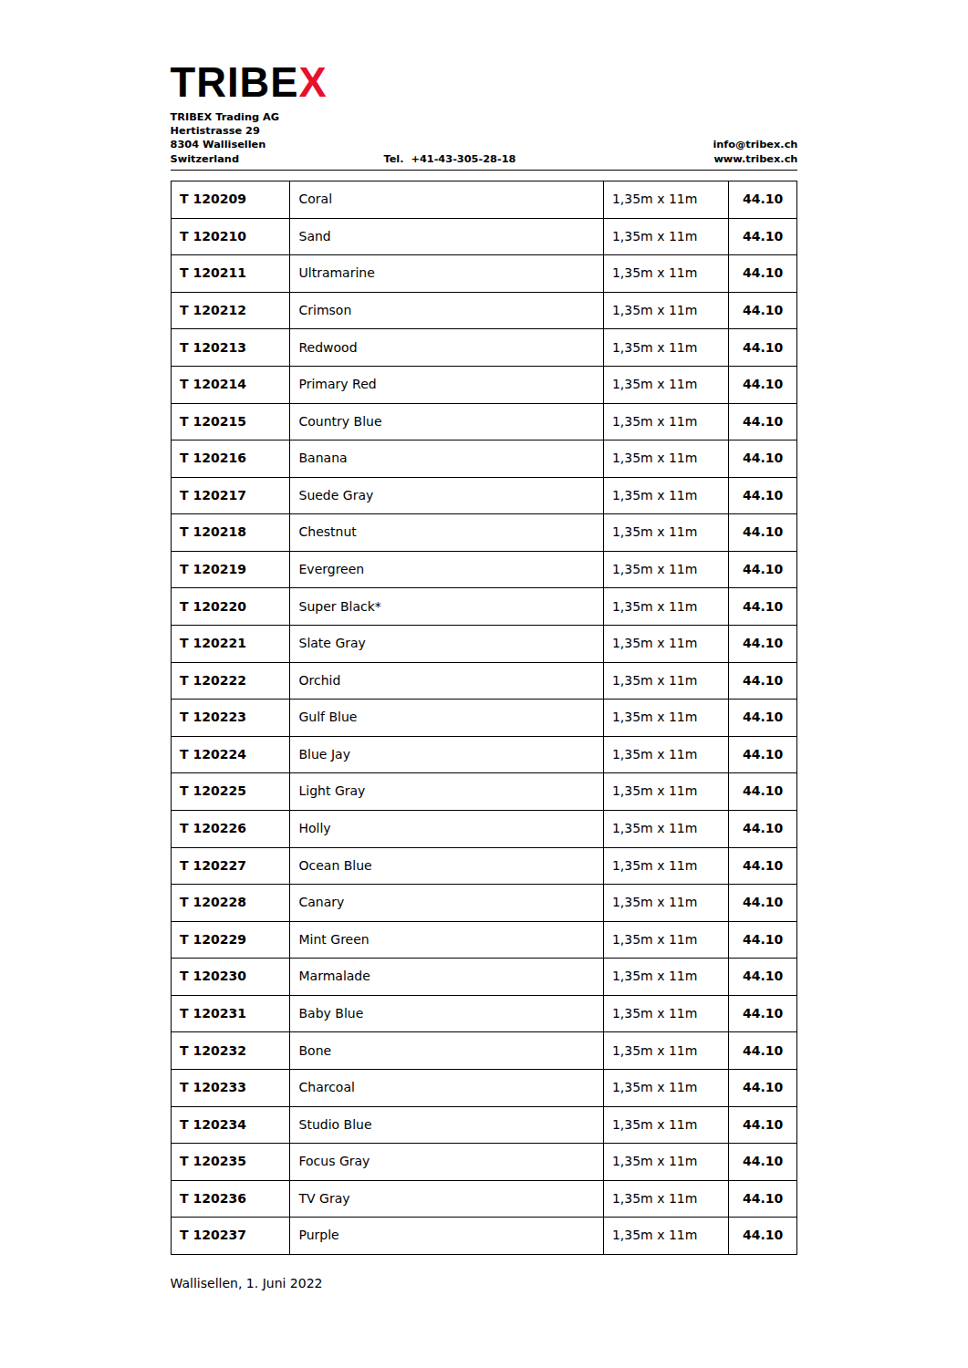TRIBEX
| TRIBEX Trading AG | | |
| Hertistrasse 29 | | |
| 8304 Wallisellen | | info@tribex.ch |
| Switzerland | Tel. +41-43-305-28-18 | www.tribex.ch |
| T 120209 | Coral | 1,35m x 11m | 44.10 |
| T 120210 | Sand | 1,35m x 11m | 44.10 |
| T 120211 | Ultramarine | 1,35m x 11m | 44.10 |
| T 120212 | Crimson | 1,35m x 11m | 44.10 |
| T 120213 | Redwood | 1,35m x 11m | 44.10 |
| T 120214 | Primary Red | 1,35m x 11m | 44.10 |
| T 120215 | Country Blue | 1,35m x 11m | 44.10 |
| T 120216 | Banana | 1,35m x 11m | 44.10 |
| T 120217 | Suede Gray | 1,35m x 11m | 44.10 |
| T 120218 | Chestnut | 1,35m x 11m | 44.10 |
| T 120219 | Evergreen | 1,35m x 11m | 44.10 |
| T 120220 | Super Black* | 1,35m x 11m | 44.10 |
| T 120221 | Slate Gray | 1,35m x 11m | 44.10 |
| T 120222 | Orchid | 1,35m x 11m | 44.10 |
| T 120223 | Gulf Blue | 1,35m x 11m | 44.10 |
| T 120224 | Blue Jay | 1,35m x 11m | 44.10 |
| T 120225 | Light Gray | 1,35m x 11m | 44.10 |
| T 120226 | Holly | 1,35m x 11m | 44.10 |
| T 120227 | Ocean Blue | 1,35m x 11m | 44.10 |
| T 120228 | Canary | 1,35m x 11m | 44.10 |
| T 120229 | Mint Green | 1,35m x 11m | 44.10 |
| T 120230 | Marmalade | 1,35m x 11m | 44.10 |
| T 120231 | Baby Blue | 1,35m x 11m | 44.10 |
| T 120232 | Bone | 1,35m x 11m | 44.10 |
| T 120233 | Charcoal | 1,35m x 11m | 44.10 |
| T 120234 | Studio Blue | 1,35m x 11m | 44.10 |
| T 120235 | Focus Gray | 1,35m x 11m | 44.10 |
| T 120236 | TV Gray | 1,35m x 11m | 44.10 |
| T 120237 | Purple | 1,35m x 11m | 44.10 |
Wallisellen, 1. Juni 2022